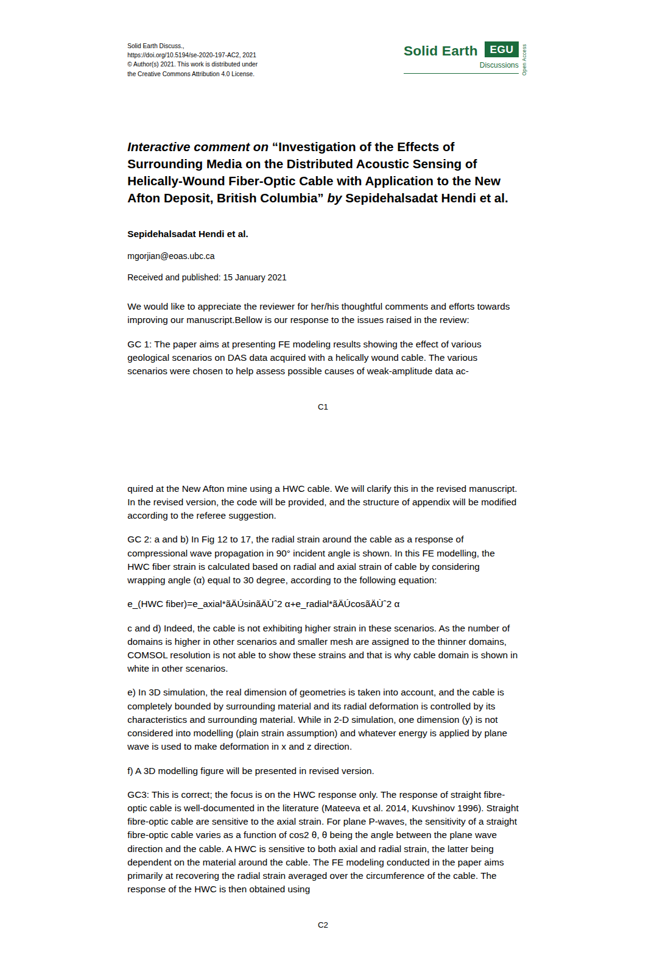Solid Earth Discuss.,
https://doi.org/10.5194/se-2020-197-AC2, 2021
© Author(s) 2021. This work is distributed under
the Creative Commons Attribution 4.0 License.
Solid Earth EGU
Discussions
Open Access
Interactive comment on “Investigation of the Effects of Surrounding Media on the Distributed Acoustic Sensing of Helically-Wound Fiber-Optic Cable with Application to the New Afton Deposit, British Columbia” by Sepidehalsadat Hendi et al.
Sepidehalsadat Hendi et al.
mgorjian@eoas.ubc.ca
Received and published: 15 January 2021
We would like to appreciate the reviewer for her/his thoughtful comments and efforts towards improving our manuscript.Bellow is our response to the issues raised in the review:
GC 1: The paper aims at presenting FE modeling results showing the effect of various geological scenarios on DAS data acquired with a helically wound cable. The various scenarios were chosen to help assess possible causes of weak-amplitude data ac-
C1
quired at the New Afton mine using a HWC cable. We will clarify this in the revised manuscript. In the revised version, the code will be provided, and the structure of appendix will be modified according to the referee suggestion.
GC 2: a and b) In Fig 12 to 17, the radial strain around the cable as a response of compressional wave propagation in 90 incident angle is shown. In this FE modelling, the HWC fiber strain is calculated based on radial and axial strain of cable by considering wrapping angle (α) equal to 30 degree, according to the following equation:
e_(HWC fiber)=e_axial*ãÄÚsinãÄÙˆ2 α+e_radial*ãÄÚcosãÄÙˆ2 α
c and d) Indeed, the cable is not exhibiting higher strain in these scenarios. As the number of domains is higher in other scenarios and smaller mesh are assigned to the thinner domains, COMSOL resolution is not able to show these strains and that is why cable domain is shown in white in other scenarios.
e) In 3D simulation, the real dimension of geometries is taken into account, and the cable is completely bounded by surrounding material and its radial deformation is controlled by its characteristics and surrounding material. While in 2-D simulation, one dimension (y) is not considered into modelling (plain strain assumption) and whatever energy is applied by plane wave is used to make deformation in x and z direction.
f) A 3D modelling figure will be presented in revised version.
GC3: This is correct; the focus is on the HWC response only. The response of straight fibre-optic cable is well-documented in the literature (Mateeva et al. 2014, Kuvshinov 1996). Straight fibre-optic cable are sensitive to the axial strain. For plane P-waves, the sensitivity of a straight fibre-optic cable varies as a function of cos2 θ, θ being the angle between the plane wave direction and the cable. A HWC is sensitive to both axial and radial strain, the latter being dependent on the material around the cable. The FE modeling conducted in the paper aims primarily at recovering the radial strain averaged over the circumference of the cable. The response of the HWC is then obtained using
C2